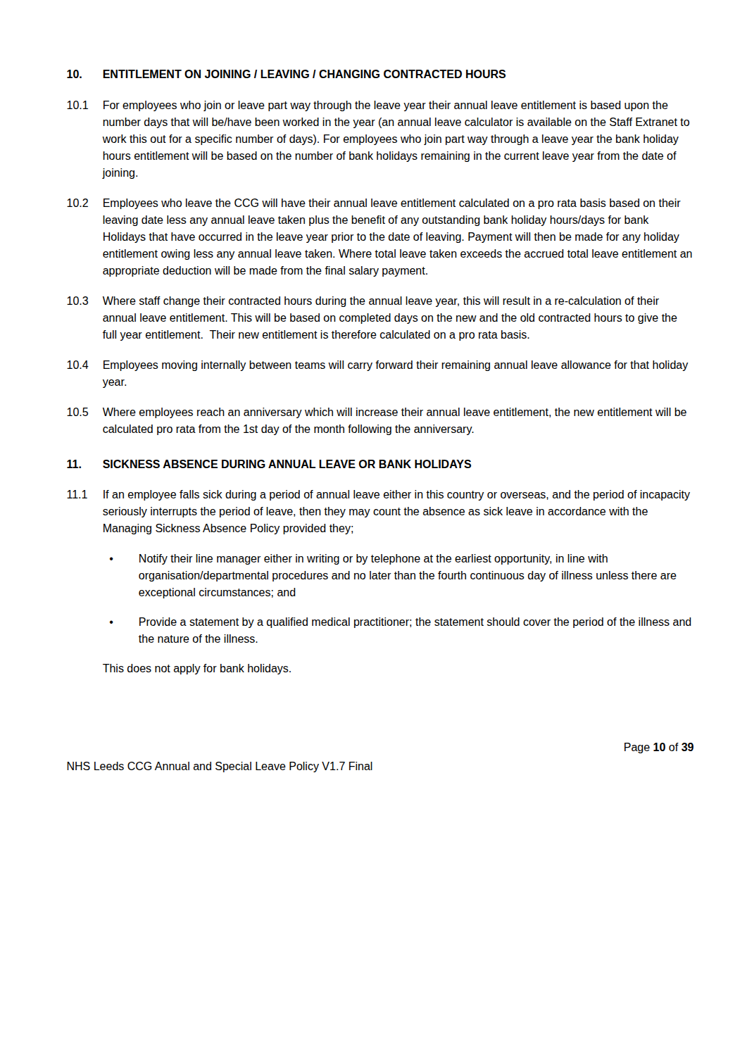10. ENTITLEMENT ON JOINING / LEAVING / CHANGING CONTRACTED HOURS
10.1 For employees who join or leave part way through the leave year their annual leave entitlement is based upon the number days that will be/have been worked in the year (an annual leave calculator is available on the Staff Extranet to work this out for a specific number of days). For employees who join part way through a leave year the bank holiday hours entitlement will be based on the number of bank holidays remaining in the current leave year from the date of joining.
10.2 Employees who leave the CCG will have their annual leave entitlement calculated on a pro rata basis based on their leaving date less any annual leave taken plus the benefit of any outstanding bank holiday hours/days for bank Holidays that have occurred in the leave year prior to the date of leaving. Payment will then be made for any holiday entitlement owing less any annual leave taken. Where total leave taken exceeds the accrued total leave entitlement an appropriate deduction will be made from the final salary payment.
10.3 Where staff change their contracted hours during the annual leave year, this will result in a re-calculation of their annual leave entitlement. This will be based on completed days on the new and the old contracted hours to give the full year entitlement. Their new entitlement is therefore calculated on a pro rata basis.
10.4 Employees moving internally between teams will carry forward their remaining annual leave allowance for that holiday year.
10.5 Where employees reach an anniversary which will increase their annual leave entitlement, the new entitlement will be calculated pro rata from the 1st day of the month following the anniversary.
11. SICKNESS ABSENCE DURING ANNUAL LEAVE OR BANK HOLIDAYS
11.1 If an employee falls sick during a period of annual leave either in this country or overseas, and the period of incapacity seriously interrupts the period of leave, then they may count the absence as sick leave in accordance with the Managing Sickness Absence Policy provided they;
• Notify their line manager either in writing or by telephone at the earliest opportunity, in line with organisation/departmental procedures and no later than the fourth continuous day of illness unless there are exceptional circumstances; and
• Provide a statement by a qualified medical practitioner; the statement should cover the period of the illness and the nature of the illness.
This does not apply for bank holidays.
Page 10 of 39
NHS Leeds CCG Annual and Special Leave Policy V1.7 Final